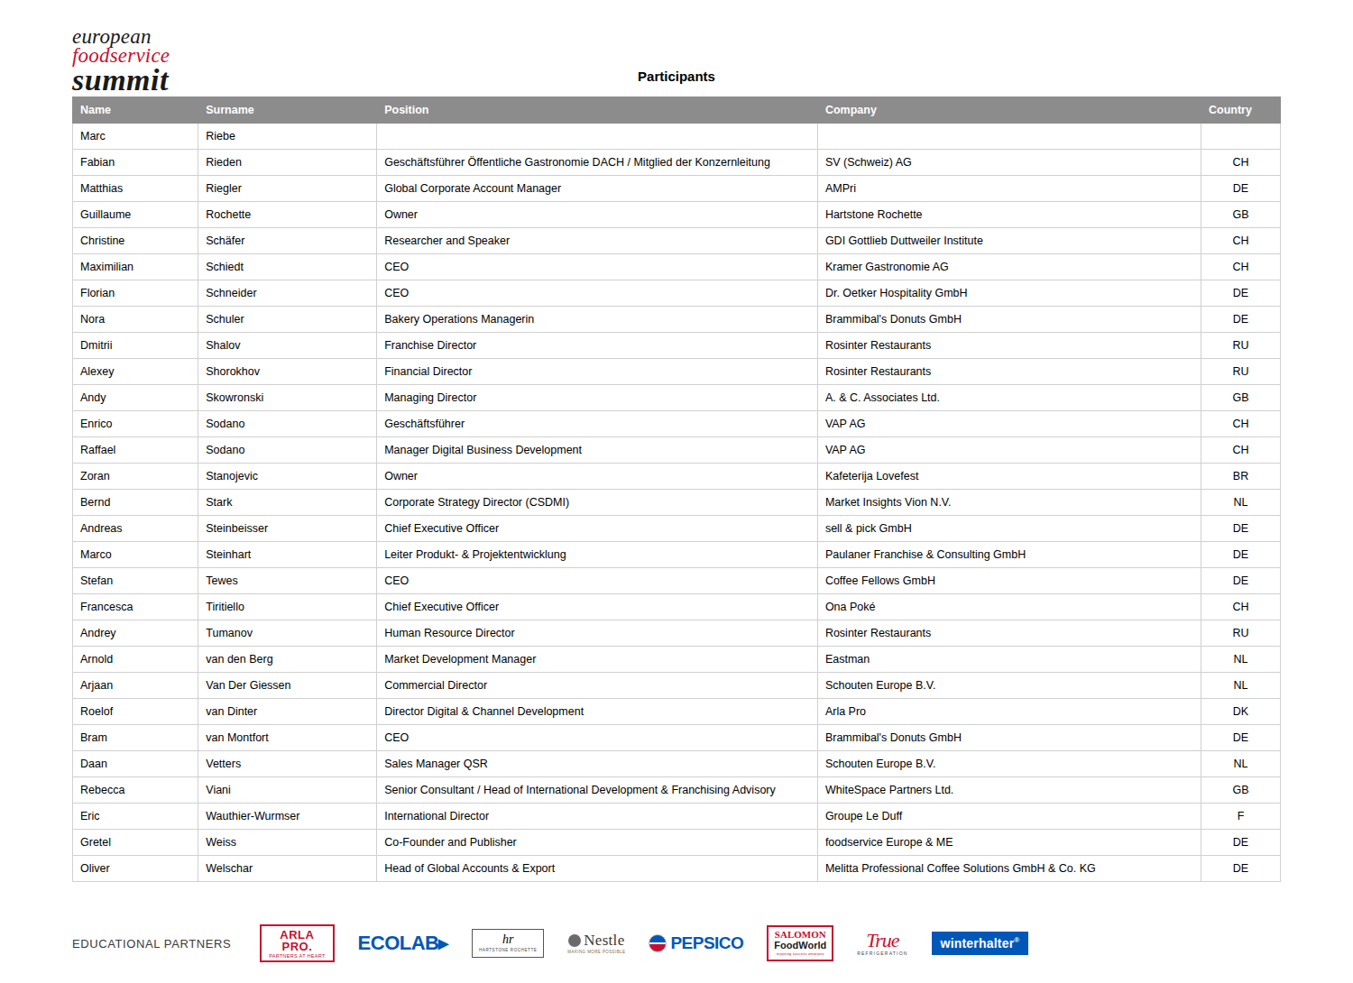european
foodservice
summit
Participants
| Name | Surname | Position | Company | Country |
| --- | --- | --- | --- | --- |
| Marc | Riebe | | | |
| Fabian | Rieden | Geschäftsführer Öffentliche Gastronomie DACH / Mitglied der Konzernleitung | SV (Schweiz) AG | CH |
| Matthias | Riegler | Global Corporate Account Manager | AMPri | DE |
| Guillaume | Rochette | Owner | Hartstone Rochette | GB |
| Christine | Schäfer | Researcher and Speaker | GDI Gottlieb Duttweiler Institute | CH |
| Maximilian | Schiedt | CEO | Kramer Gastronomie AG | CH |
| Florian | Schneider | CEO | Dr. Oetker Hospitality GmbH | DE |
| Nora | Schuler | Bakery Operations Managerin | Brammibal's Donuts GmbH | DE |
| Dmitrii | Shalov | Franchise Director | Rosinter Restaurants | RU |
| Alexey | Shorokhov | Financial Director | Rosinter Restaurants | RU |
| Andy | Skowronski | Managing Director | A. & C. Associates Ltd. | GB |
| Enrico | Sodano | Geschäftsführer | VAP AG | CH |
| Raffael | Sodano | Manager Digital Business Development | VAP AG | CH |
| Zoran | Stanojevic | Owner | Kafeterija Lovefest | BR |
| Bernd | Stark | Corporate Strategy Director (CSDMI) | Market Insights Vion N.V. | NL |
| Andreas | Steinbeisser | Chief Executive Officer | sell & pick GmbH | DE |
| Marco | Steinhart | Leiter Produkt- & Projektentwicklung | Paulaner Franchise & Consulting GmbH | DE |
| Stefan | Tewes | CEO | Coffee Fellows GmbH | DE |
| Francesca | Tiritiello | Chief Executive Officer | Ona Poké | CH |
| Andrey | Tumanov | Human Resource Director | Rosinter Restaurants | RU |
| Arnold | van den Berg | Market Development Manager | Eastman | NL |
| Arjaan | Van Der Giessen | Commercial Director | Schouten Europe B.V. | NL |
| Roelof | van Dinter | Director Digital & Channel Development | Arla Pro | DK |
| Bram | van Montfort | CEO | Brammibal's Donuts GmbH | DE |
| Daan | Vetters | Sales Manager QSR | Schouten Europe B.V. | NL |
| Rebecca | Viani | Senior Consultant / Head of International Development & Franchising Advisory | WhiteSpace Partners Ltd. | GB |
| Eric | Wauthier-Wurmser | International Director | Groupe Le Duff | F |
| Gretel | Weiss | Co-Founder and Publisher | foodservice Europe & ME | DE |
| Oliver | Welschar | Head of Global Accounts & Export | Melitta Professional Coffee Solutions GmbH & Co. KG | DE |
EDUCATIONAL PARTNERS
ARLA
PRO.
PARTNERS AT HEART
ECOLAB▸
hr
HARTSTONE ROCHETTE
Nestle
MAKING MORE POSSIBLE
PEPSICO
SALOMON
FoodWorld
inspiring success emotions
True
REFRIGERATION
winterhalter®